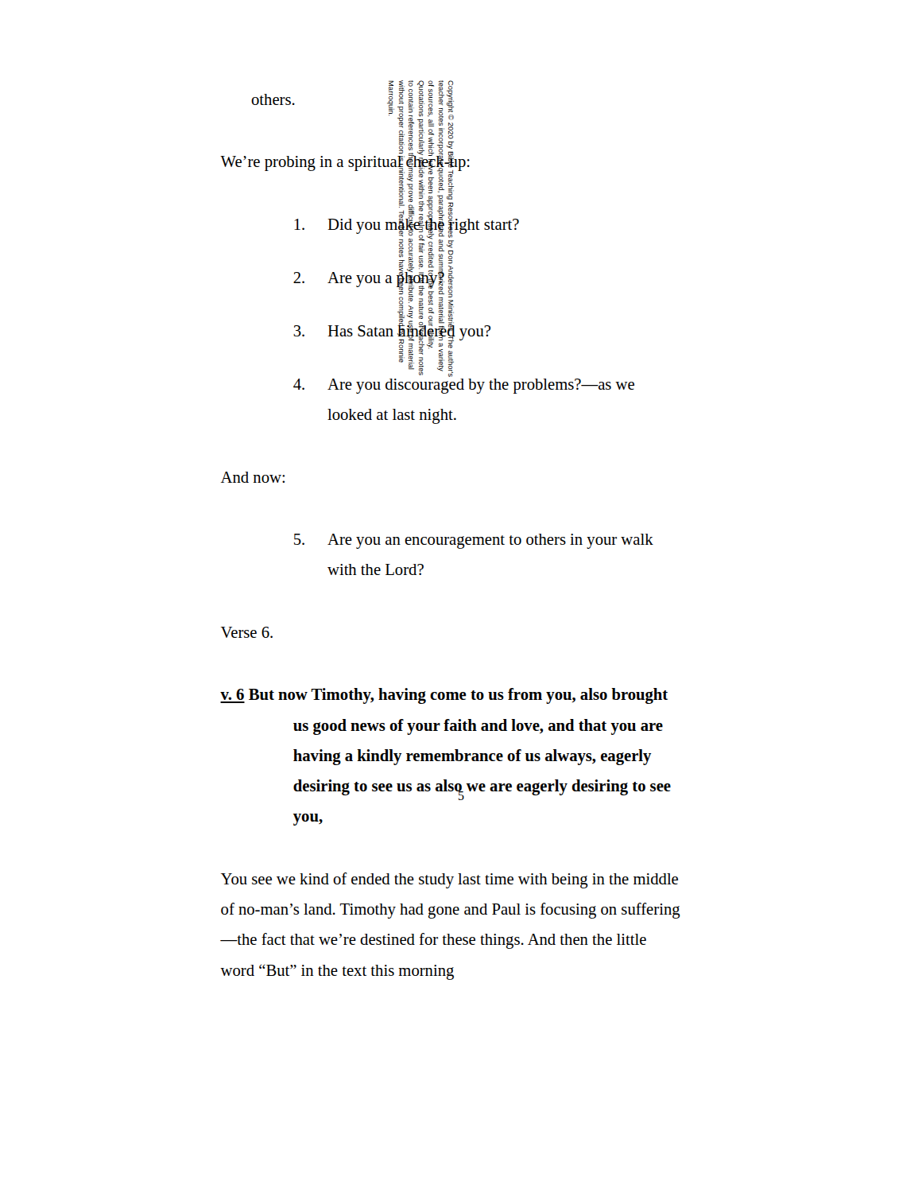Copyright © 2020 by Bible Teaching Resources by Don Anderson Ministries. The author's teacher notes incorporate quoted, paraphrased and summarized material from a variety of sources, all of which have been appropriately credited to the best of our ability. Quotations particularly reside within the realm of fair use. It is the nature of teacher notes to contain references that may prove difficult to accurately attribute. Any use of material without proper citation is unintentional. Teacher notes have been compiled by Ronnie Marroquin.
others.
We’re probing in a spiritual check-up:
Did you make the right start?
Are you a phony?
Has Satan hindered you?
Are you discouraged by the problems?—as we looked at last night.
And now:
Are you an encouragement to others in your walk with the Lord?
Verse 6.
v. 6 But now Timothy, having come to us from you, also brought us good news of your faith and love, and that you are having a kindly remembrance of us always, eagerly desiring to see us as also we are eagerly desiring to see you,
You see we kind of ended the study last time with being in the middle of no-man’s land. Timothy had gone and Paul is focusing on suffering—the fact that we’re destined for these things. And then the little word “But” in the text this morning
5